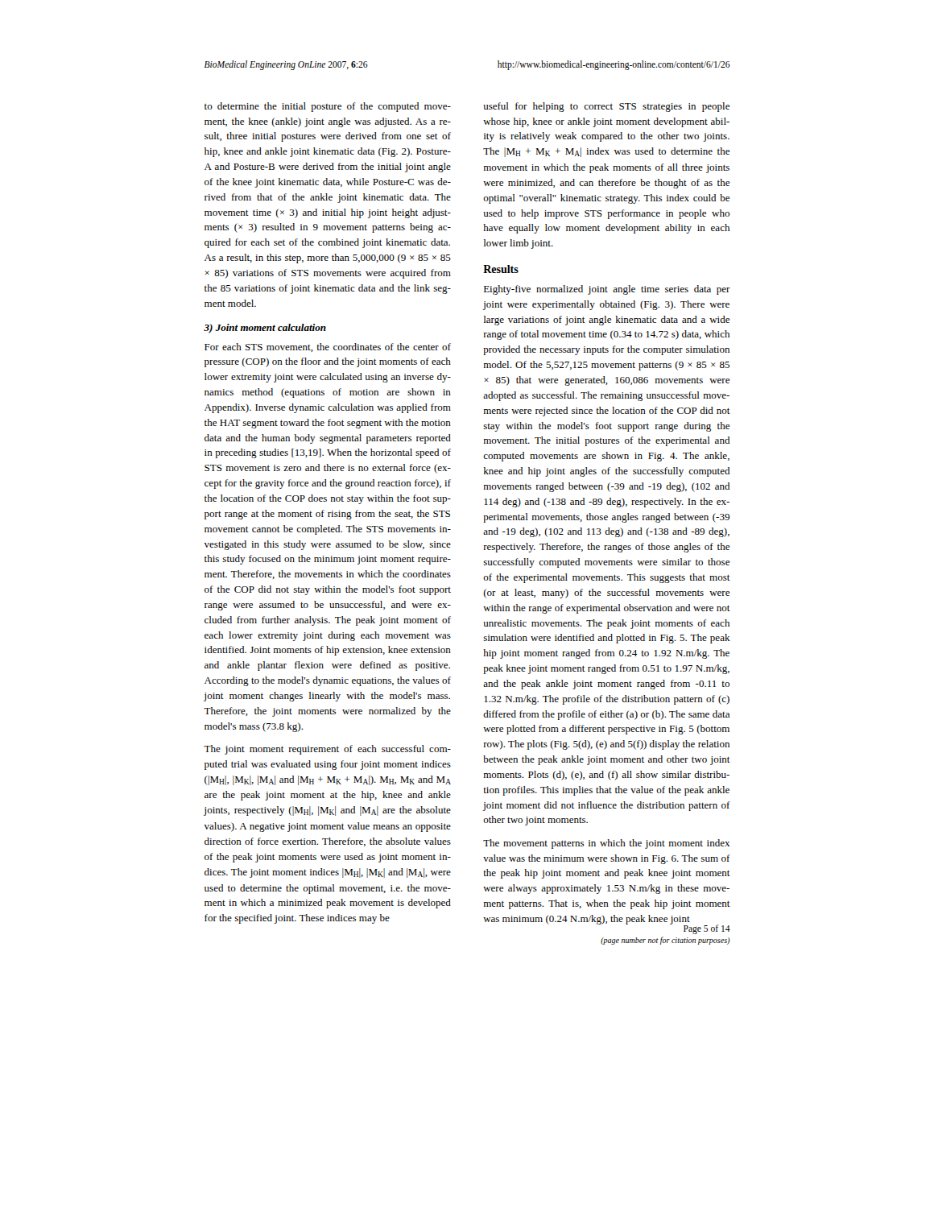BioMedical Engineering OnLine 2007, 6:26
http://www.biomedical-engineering-online.com/content/6/1/26
to determine the initial posture of the computed movement, the knee (ankle) joint angle was adjusted. As a result, three initial postures were derived from one set of hip, knee and ankle joint kinematic data (Fig. 2). Posture-A and Posture-B were derived from the initial joint angle of the knee joint kinematic data, while Posture-C was derived from that of the ankle joint kinematic data. The movement time (× 3) and initial hip joint height adjustments (× 3) resulted in 9 movement patterns being acquired for each set of the combined joint kinematic data. As a result, in this step, more than 5,000,000 (9 × 85 × 85 × 85) variations of STS movements were acquired from the 85 variations of joint kinematic data and the link segment model.
3) Joint moment calculation
For each STS movement, the coordinates of the center of pressure (COP) on the floor and the joint moments of each lower extremity joint were calculated using an inverse dynamics method (equations of motion are shown in Appendix). Inverse dynamic calculation was applied from the HAT segment toward the foot segment with the motion data and the human body segmental parameters reported in preceding studies [13,19]. When the horizontal speed of STS movement is zero and there is no external force (except for the gravity force and the ground reaction force), if the location of the COP does not stay within the foot support range at the moment of rising from the seat, the STS movement cannot be completed. The STS movements investigated in this study were assumed to be slow, since this study focused on the minimum joint moment requirement. Therefore, the movements in which the coordinates of the COP did not stay within the model's foot support range were assumed to be unsuccessful, and were excluded from further analysis. The peak joint moment of each lower extremity joint during each movement was identified. Joint moments of hip extension, knee extension and ankle plantar flexion were defined as positive. According to the model's dynamic equations, the values of joint moment changes linearly with the model's mass. Therefore, the joint moments were normalized by the model's mass (73.8 kg).
The joint moment requirement of each successful computed trial was evaluated using four joint moment indices (|MH|, |MK|, |MA| and |MH + MK + MA|). MH, MK and MA are the peak joint moment at the hip, knee and ankle joints, respectively (|MH|, |MK| and |MA| are the absolute values). A negative joint moment value means an opposite direction of force exertion. Therefore, the absolute values of the peak joint moments were used as joint moment indices. The joint moment indices |MH|, |MK| and |MA|, were used to determine the optimal movement, i.e. the movement in which a minimized peak movement is developed for the specified joint. These indices may be
useful for helping to correct STS strategies in people whose hip, knee or ankle joint moment development ability is relatively weak compared to the other two joints. The |MH + MK + MA| index was used to determine the movement in which the peak moments of all three joints were minimized, and can therefore be thought of as the optimal "overall" kinematic strategy. This index could be used to help improve STS performance in people who have equally low moment development ability in each lower limb joint.
Results
Eighty-five normalized joint angle time series data per joint were experimentally obtained (Fig. 3). There were large variations of joint angle kinematic data and a wide range of total movement time (0.34 to 14.72 s) data, which provided the necessary inputs for the computer simulation model. Of the 5,527,125 movement patterns (9 × 85 × 85 × 85) that were generated, 160,086 movements were adopted as successful. The remaining unsuccessful movements were rejected since the location of the COP did not stay within the model's foot support range during the movement. The initial postures of the experimental and computed movements are shown in Fig. 4. The ankle, knee and hip joint angles of the successfully computed movements ranged between (-39 and -19 deg), (102 and 114 deg) and (-138 and -89 deg), respectively. In the experimental movements, those angles ranged between (-39 and -19 deg), (102 and 113 deg) and (-138 and -89 deg), respectively. Therefore, the ranges of those angles of the successfully computed movements were similar to those of the experimental movements. This suggests that most (or at least, many) of the successful movements were within the range of experimental observation and were not unrealistic movements. The peak joint moments of each simulation were identified and plotted in Fig. 5. The peak hip joint moment ranged from 0.24 to 1.92 N.m/kg. The peak knee joint moment ranged from 0.51 to 1.97 N.m/kg, and the peak ankle joint moment ranged from -0.11 to 1.32 N.m/kg. The profile of the distribution pattern of (c) differed from the profile of either (a) or (b). The same data were plotted from a different perspective in Fig. 5 (bottom row). The plots (Fig. 5(d), (e) and 5(f)) display the relation between the peak ankle joint moment and other two joint moments. Plots (d), (e), and (f) all show similar distribution profiles. This implies that the value of the peak ankle joint moment did not influence the distribution pattern of other two joint moments.
The movement patterns in which the joint moment index value was the minimum were shown in Fig. 6. The sum of the peak hip joint moment and peak knee joint moment were always approximately 1.53 N.m/kg in these movement patterns. That is, when the peak hip joint moment was minimum (0.24 N.m/kg), the peak knee joint
Page 5 of 14
(page number not for citation purposes)